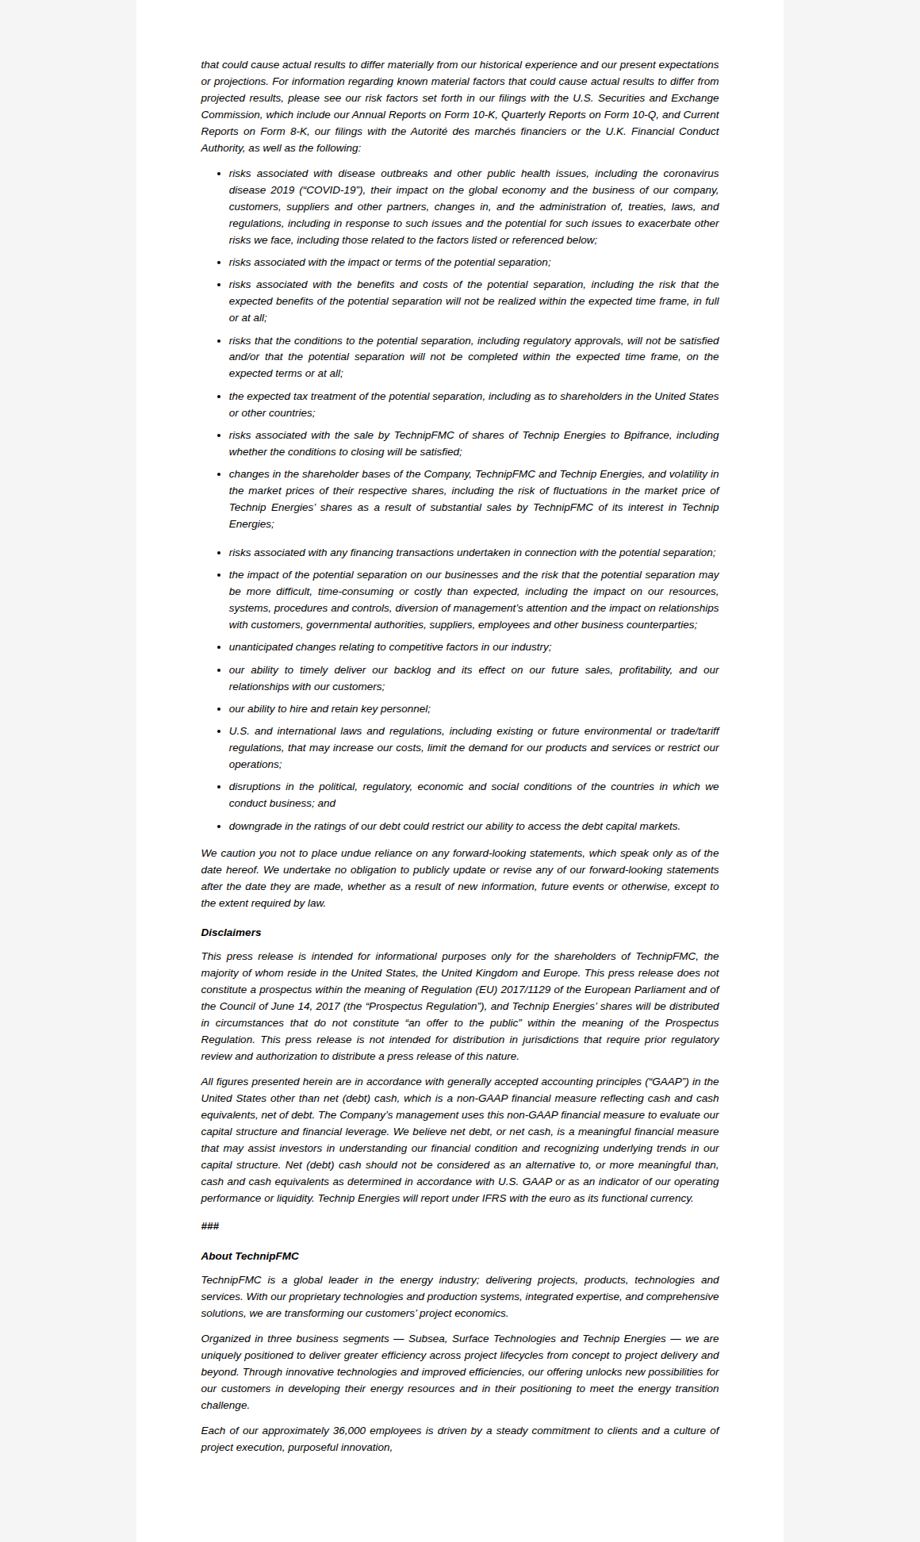that could cause actual results to differ materially from our historical experience and our present expectations or projections. For information regarding known material factors that could cause actual results to differ from projected results, please see our risk factors set forth in our filings with the U.S. Securities and Exchange Commission, which include our Annual Reports on Form 10-K, Quarterly Reports on Form 10-Q, and Current Reports on Form 8-K, our filings with the Autorité des marchés financiers or the U.K. Financial Conduct Authority, as well as the following:
risks associated with disease outbreaks and other public health issues, including the coronavirus disease 2019 (“COVID-19”), their impact on the global economy and the business of our company, customers, suppliers and other partners, changes in, and the administration of, treaties, laws, and regulations, including in response to such issues and the potential for such issues to exacerbate other risks we face, including those related to the factors listed or referenced below;
risks associated with the impact or terms of the potential separation;
risks associated with the benefits and costs of the potential separation, including the risk that the expected benefits of the potential separation will not be realized within the expected time frame, in full or at all;
risks that the conditions to the potential separation, including regulatory approvals, will not be satisfied and/or that the potential separation will not be completed within the expected time frame, on the expected terms or at all;
the expected tax treatment of the potential separation, including as to shareholders in the United States or other countries;
risks associated with the sale by TechnipFMC of shares of Technip Energies to Bpifrance, including whether the conditions to closing will be satisfied;
changes in the shareholder bases of the Company, TechnipFMC and Technip Energies, and volatility in the market prices of their respective shares, including the risk of fluctuations in the market price of Technip Energies’ shares as a result of substantial sales by TechnipFMC of its interest in Technip Energies;
risks associated with any financing transactions undertaken in connection with the potential separation;
the impact of the potential separation on our businesses and the risk that the potential separation may be more difficult, time-consuming or costly than expected, including the impact on our resources, systems, procedures and controls, diversion of management’s attention and the impact on relationships with customers, governmental authorities, suppliers, employees and other business counterparties;
unanticipated changes relating to competitive factors in our industry;
our ability to timely deliver our backlog and its effect on our future sales, profitability, and our relationships with our customers;
our ability to hire and retain key personnel;
U.S. and international laws and regulations, including existing or future environmental or trade/tariff regulations, that may increase our costs, limit the demand for our products and services or restrict our operations;
disruptions in the political, regulatory, economic and social conditions of the countries in which we conduct business; and
downgrade in the ratings of our debt could restrict our ability to access the debt capital markets.
We caution you not to place undue reliance on any forward-looking statements, which speak only as of the date hereof. We undertake no obligation to publicly update or revise any of our forward-looking statements after the date they are made, whether as a result of new information, future events or otherwise, except to the extent required by law.
Disclaimers
This press release is intended for informational purposes only for the shareholders of TechnipFMC, the majority of whom reside in the United States, the United Kingdom and Europe. This press release does not constitute a prospectus within the meaning of Regulation (EU) 2017/1129 of the European Parliament and of the Council of June 14, 2017 (the “Prospectus Regulation”), and Technip Energies’ shares will be distributed in circumstances that do not constitute “an offer to the public” within the meaning of the Prospectus Regulation. This press release is not intended for distribution in jurisdictions that require prior regulatory review and authorization to distribute a press release of this nature.
All figures presented herein are in accordance with generally accepted accounting principles (“GAAP”) in the United States other than net (debt) cash, which is a non-GAAP financial measure reflecting cash and cash equivalents, net of debt. The Company’s management uses this non-GAAP financial measure to evaluate our capital structure and financial leverage. We believe net debt, or net cash, is a meaningful financial measure that may assist investors in understanding our financial condition and recognizing underlying trends in our capital structure. Net (debt) cash should not be considered as an alternative to, or more meaningful than, cash and cash equivalents as determined in accordance with U.S. GAAP or as an indicator of our operating performance or liquidity. Technip Energies will report under IFRS with the euro as its functional currency.
###
About TechnipFMC
TechnipFMC is a global leader in the energy industry; delivering projects, products, technologies and services. With our proprietary technologies and production systems, integrated expertise, and comprehensive solutions, we are transforming our customers’ project economics.
Organized in three business segments — Subsea, Surface Technologies and Technip Energies — we are uniquely positioned to deliver greater efficiency across project lifecycles from concept to project delivery and beyond. Through innovative technologies and improved efficiencies, our offering unlocks new possibilities for our customers in developing their energy resources and in their positioning to meet the energy transition challenge.
Each of our approximately 36,000 employees is driven by a steady commitment to clients and a culture of project execution, purposeful innovation,